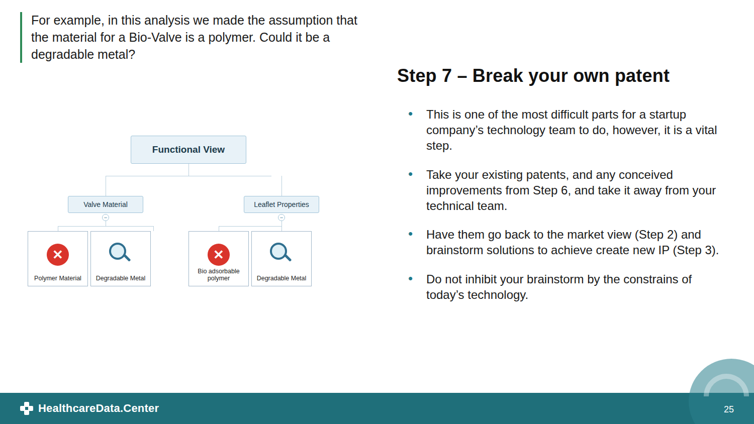For example, in this analysis we made the assumption that the material for a Bio-Valve is a polymer. Could it be a degradable metal?
Functional View
Valve Material
Leaflet Properties
−
−
✕
Polymer Material
Degradable Metal
✕
Bio adsorbable polymer
Degradable Metal
Step 7 – Break your own patent
This is one of the most difficult parts for a startup company’s technology team to do, however, it is a vital step.
Take your existing patents, and any conceived improvements from Step 6, and take it away from your technical team.
Have them go back to the market view (Step 2) and brainstorm solutions to achieve create new IP (Step 3).
Do not inhibit your brainstorm by the constrains of today’s technology.
HealthcareData.Center
25